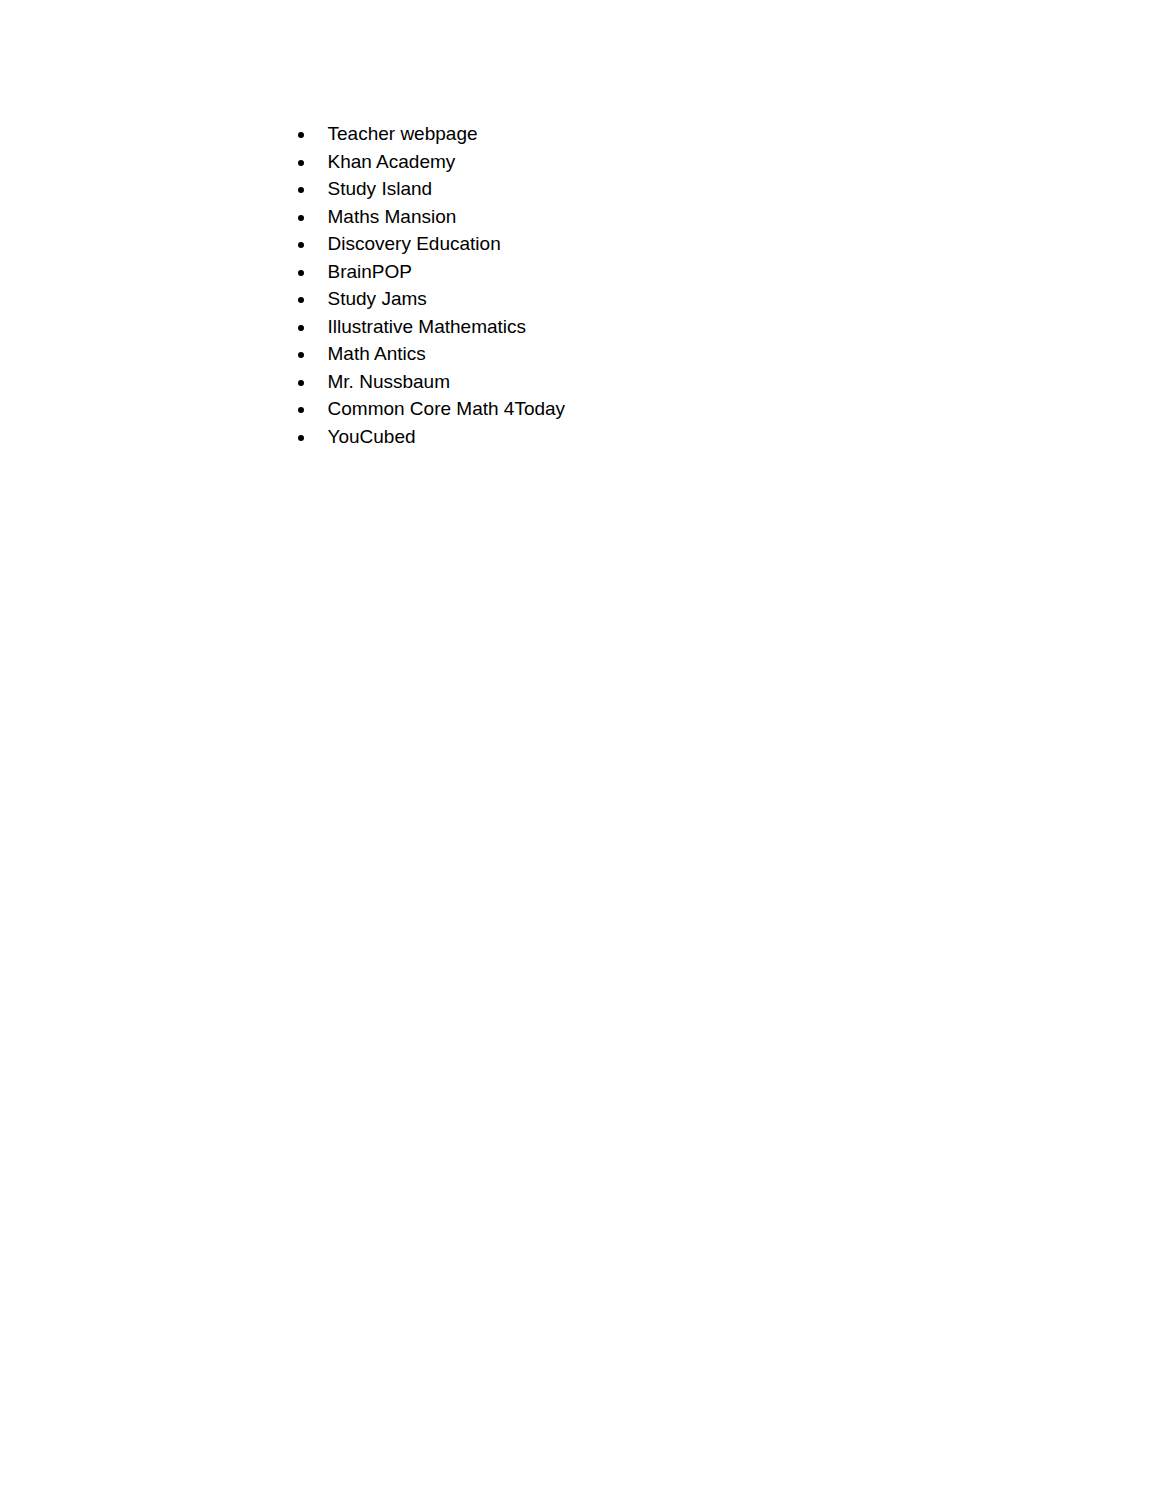Teacher webpage
Khan Academy
Study Island
Maths Mansion
Discovery Education
BrainPOP
Study Jams
Illustrative Mathematics
Math Antics
Mr. Nussbaum
Common Core Math 4Today
YouCubed